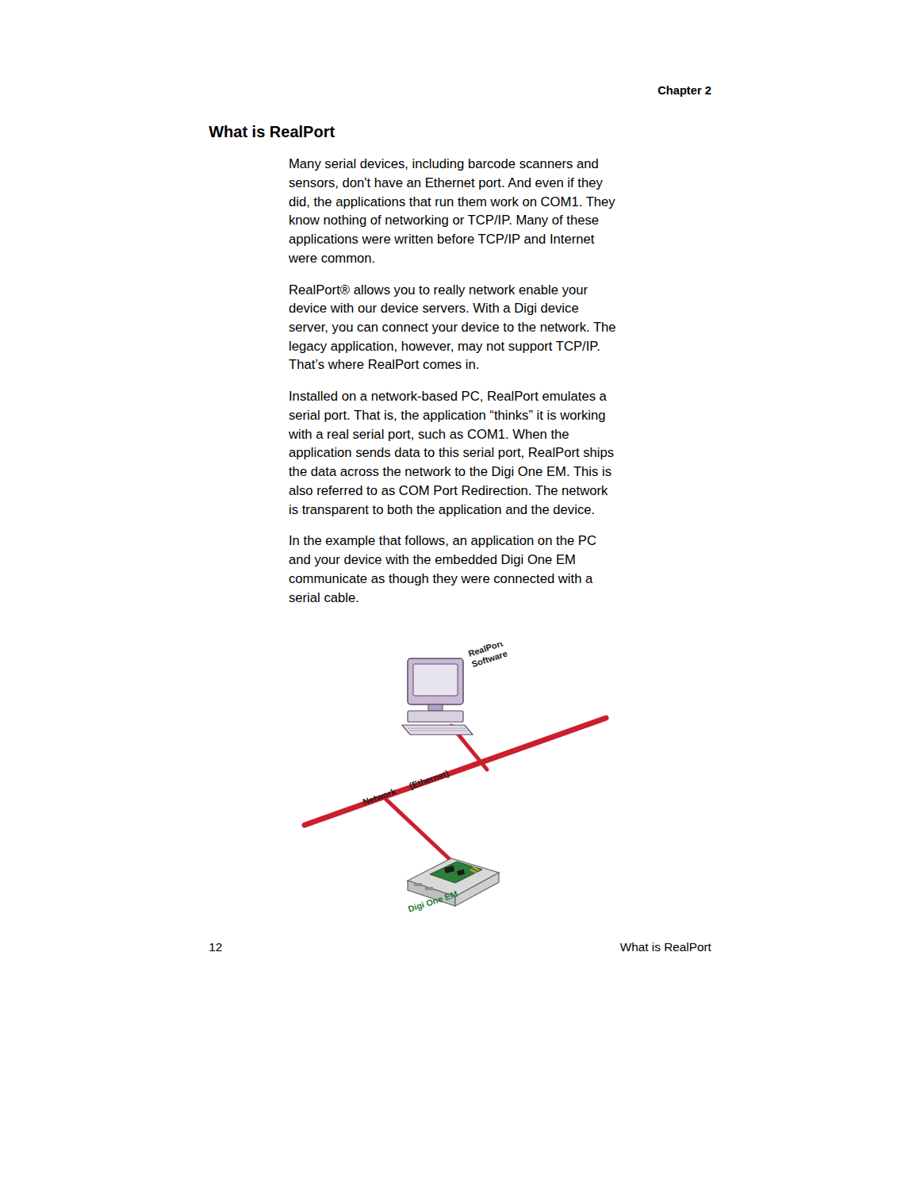Chapter 2
What is RealPort
Many serial devices, including barcode scanners and sensors, don't have an Ethernet port. And even if they did, the applications that run them work on COM1. They know nothing of networking or TCP/IP. Many of these applications were written before TCP/IP and Internet were common.
RealPort® allows you to really network enable your device with our device servers. With a Digi device server, you can connect your device to the network. The legacy application, however, may not support TCP/IP. That’s where RealPort comes in.
Installed on a network-based PC, RealPort emulates a serial port. That is, the application “thinks” it is working with a real serial port, such as COM1. When the application sends data to this serial port, RealPort ships the data across the network to the Digi One EM. This is also referred to as COM Port Redirection. The network is transparent to both the application and the device.
In the example that follows, an application on the PC and your device with the embedded Digi One EM communicate as though they were connected with a serial cable.
RealPort Software Network (Ethernet) Digi One EM
12 What is RealPort